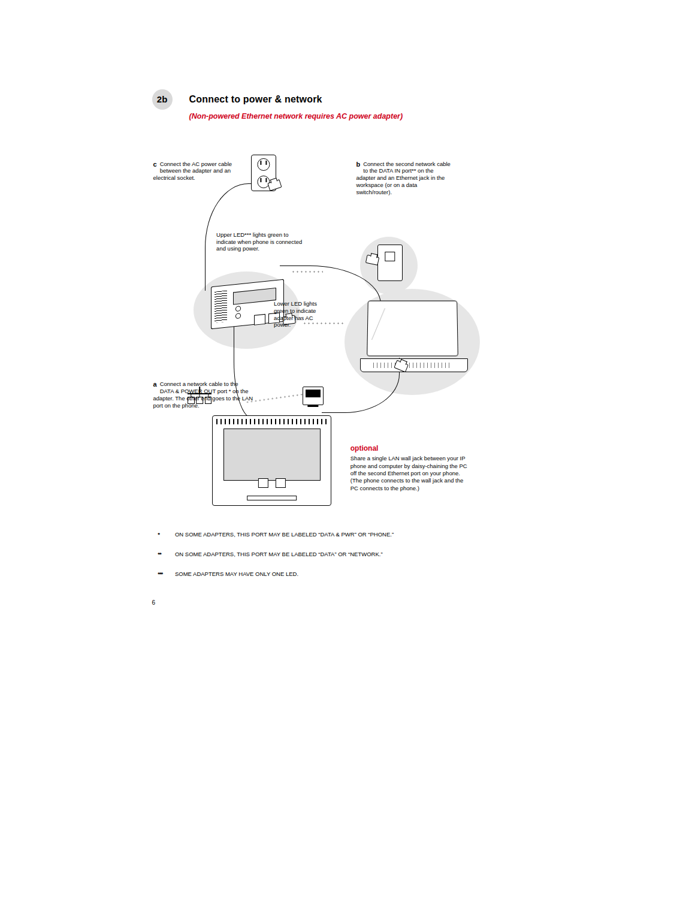2b
Connect to power & network
(Non-powered Ethernet network requires AC power adapter)
c Connect the AC power cable between the adapter and an electrical socket.
b Connect the second network cable to the DATA IN port** on the adapter and an Ethernet jack in the workspace (or on a data switch/router).
a Connect a network cable to the DATA & POWER OUT port * on the adapter. The other end goes to the LAN port on the phone.
Upper LED*** lights green to indicate when phone is connected and using power.
Lower LED lights green to indicate adapter has AC power.
optional
Share a single LAN wall jack between your IP phone and computer by daisy-chaining the PC off the second Ethernet port on your phone. (The phone connects to the wall jack and the PC connects to the phone.)
*ON SOME ADAPTERS, THIS PORT MAY BE LABELED “DATA & PWR” OR “PHONE.”
**ON SOME ADAPTERS, THIS PORT MAY BE LABELED “DATA” OR “NETWORK.”
***SOME ADAPTERS MAY HAVE ONLY ONE LED.
6